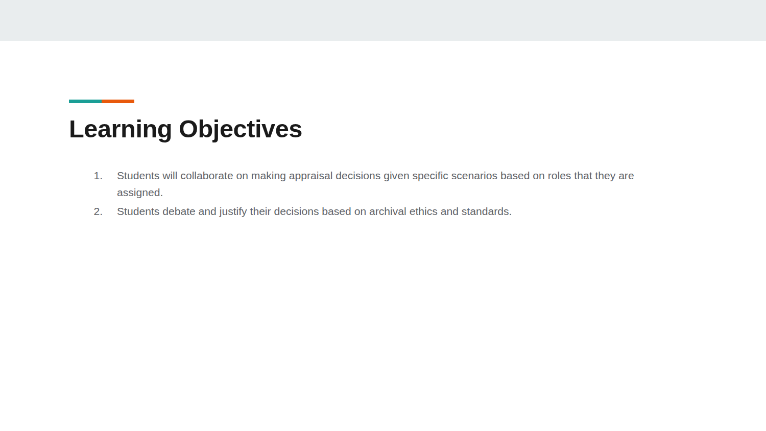Learning Objectives
Students will collaborate on making appraisal decisions given specific scenarios based on roles that they are assigned.
Students debate and justify their decisions based on archival ethics and standards.